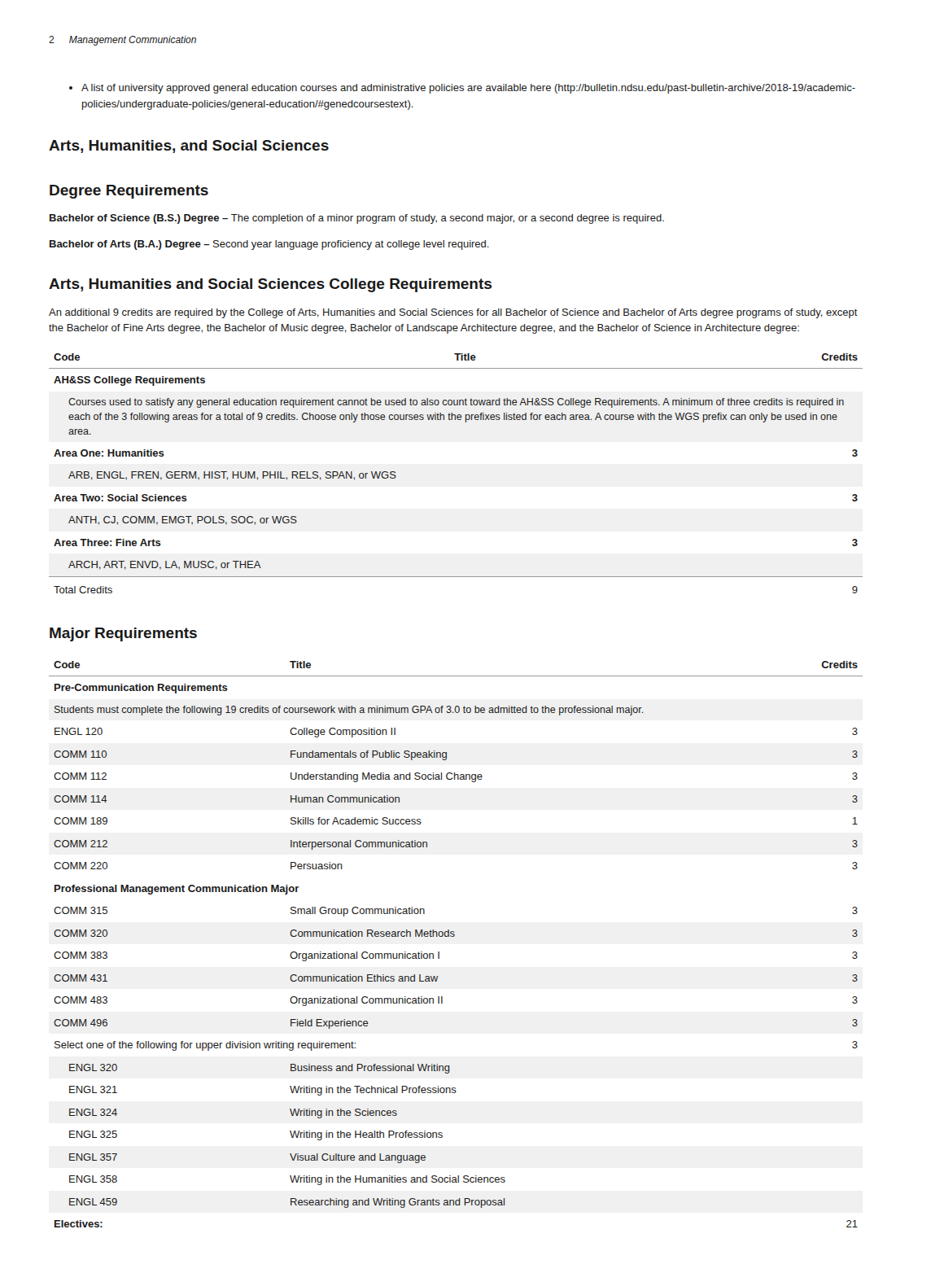2 Management Communication
A list of university approved general education courses and administrative policies are available here (http://bulletin.ndsu.edu/past-bulletin-archive/2018-19/academic-policies/undergraduate-policies/general-education/#genedcoursestext).
Arts, Humanities, and Social Sciences
Degree Requirements
Bachelor of Science (B.S.) Degree – The completion of a minor program of study, a second major, or a second degree is required.
Bachelor of Arts (B.A.) Degree – Second year language proficiency at college level required.
Arts, Humanities and Social Sciences College Requirements
An additional 9 credits are required by the College of Arts, Humanities and Social Sciences for all Bachelor of Science and Bachelor of Arts degree programs of study, except the Bachelor of Fine Arts degree, the Bachelor of Music degree, Bachelor of Landscape Architecture degree, and the Bachelor of Science in Architecture degree:
| Code | Title | Credits |
| --- | --- | --- |
| AH&SS College Requirements |
| Courses used to satisfy any general education requirement cannot be used to also count toward the AH&SS College Requirements. A minimum of three credits is required in each of the 3 following areas for a total of 9 credits. Choose only those courses with the prefixes listed for each area. A course with the WGS prefix can only be used in one area. |
| Area One: Humanities | 3 |
| ARB, ENGL, FREN, GERM, HIST, HUM, PHIL, RELS, SPAN, or WGS |
| Area Two: Social Sciences | 3 |
| ANTH, CJ, COMM, EMGT, POLS, SOC, or WGS |
| Area Three: Fine Arts | 3 |
| ARCH, ART, ENVD, LA, MUSC, or THEA |
| Total Credits | 9 |
Major Requirements
| Code | Title | Credits |
| --- | --- | --- |
| Pre-Communication Requirements |
| Students must complete the following 19 credits of coursework with a minimum GPA of 3.0 to be admitted to the professional major. |
| ENGL 120 | College Composition II | 3 |
| COMM 110 | Fundamentals of Public Speaking | 3 |
| COMM 112 | Understanding Media and Social Change | 3 |
| COMM 114 | Human Communication | 3 |
| COMM 189 | Skills for Academic Success | 1 |
| COMM 212 | Interpersonal Communication | 3 |
| COMM 220 | Persuasion | 3 |
| Professional Management Communication Major |
| COMM 315 | Small Group Communication | 3 |
| COMM 320 | Communication Research Methods | 3 |
| COMM 383 | Organizational Communication I | 3 |
| COMM 431 | Communication Ethics and Law | 3 |
| COMM 483 | Organizational Communication II | 3 |
| COMM 496 | Field Experience | 3 |
| Select one of the following for upper division writing requirement: | 3 |
| ENGL 320 | Business and Professional Writing | |
| ENGL 321 | Writing in the Technical Professions | |
| ENGL 324 | Writing in the Sciences | |
| ENGL 325 | Writing in the Health Professions | |
| ENGL 357 | Visual Culture and Language | |
| ENGL 358 | Writing in the Humanities and Social Sciences | |
| ENGL 459 | Researching and Writing Grants and Proposal | |
| Electives: | 21 |